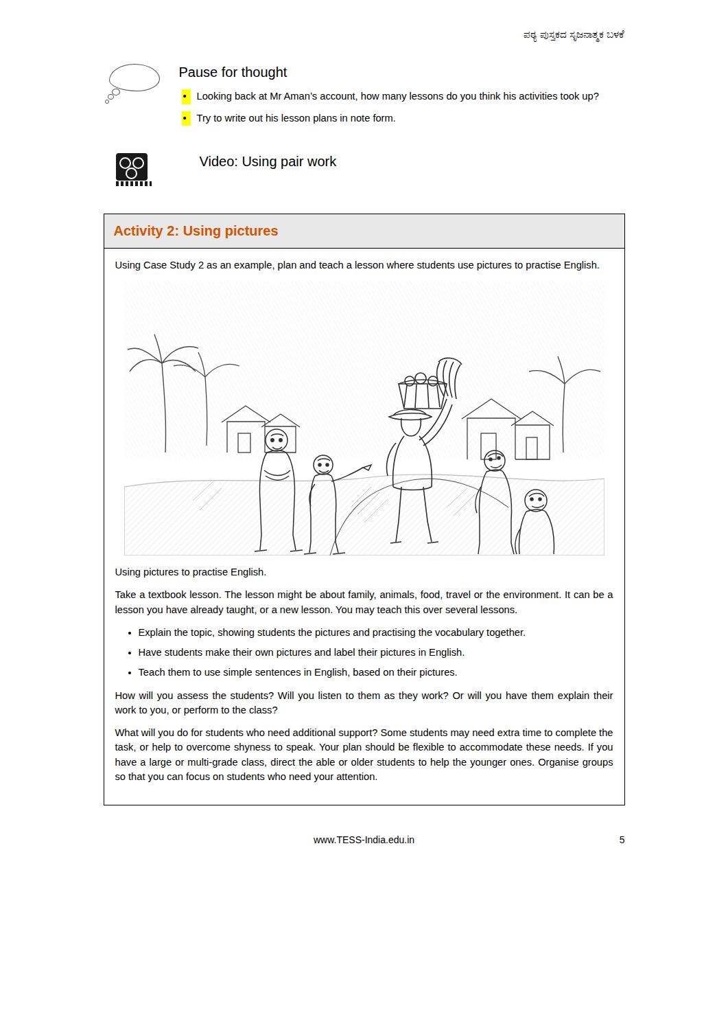ಪಠ್ಯ ಪುಸ್ತಕದ ಸೃಜನಾತ್ಮಕ ಬಳಕೆ
Pause for thought
Looking back at Mr Aman’s account, how many lessons do you think his activities took up?
Try to write out his lesson plans in note form.
Video: Using pair work
Activity 2: Using pictures
Using Case Study 2 as an example, plan and teach a lesson where students use pictures to practise English.
Using pictures to practise English.
Take a textbook lesson. The lesson might be about family, animals, food, travel or the environment. It can be a lesson you have already taught, or a new lesson. You may teach this over several lessons.
Explain the topic, showing students the pictures and practising the vocabulary together.
Have students make their own pictures and label their pictures in English.
Teach them to use simple sentences in English, based on their pictures.
How will you assess the students? Will you listen to them as they work? Or will you have them explain their work to you, or perform to the class?
What will you do for students who need additional support? Some students may need extra time to complete the task, or help to overcome shyness to speak. Your plan should be flexible to accommodate these needs. If you have a large or multi-grade class, direct the able or older students to help the younger ones. Organise groups so that you can focus on students who need your attention.
www.TESS-India.edu.in
5